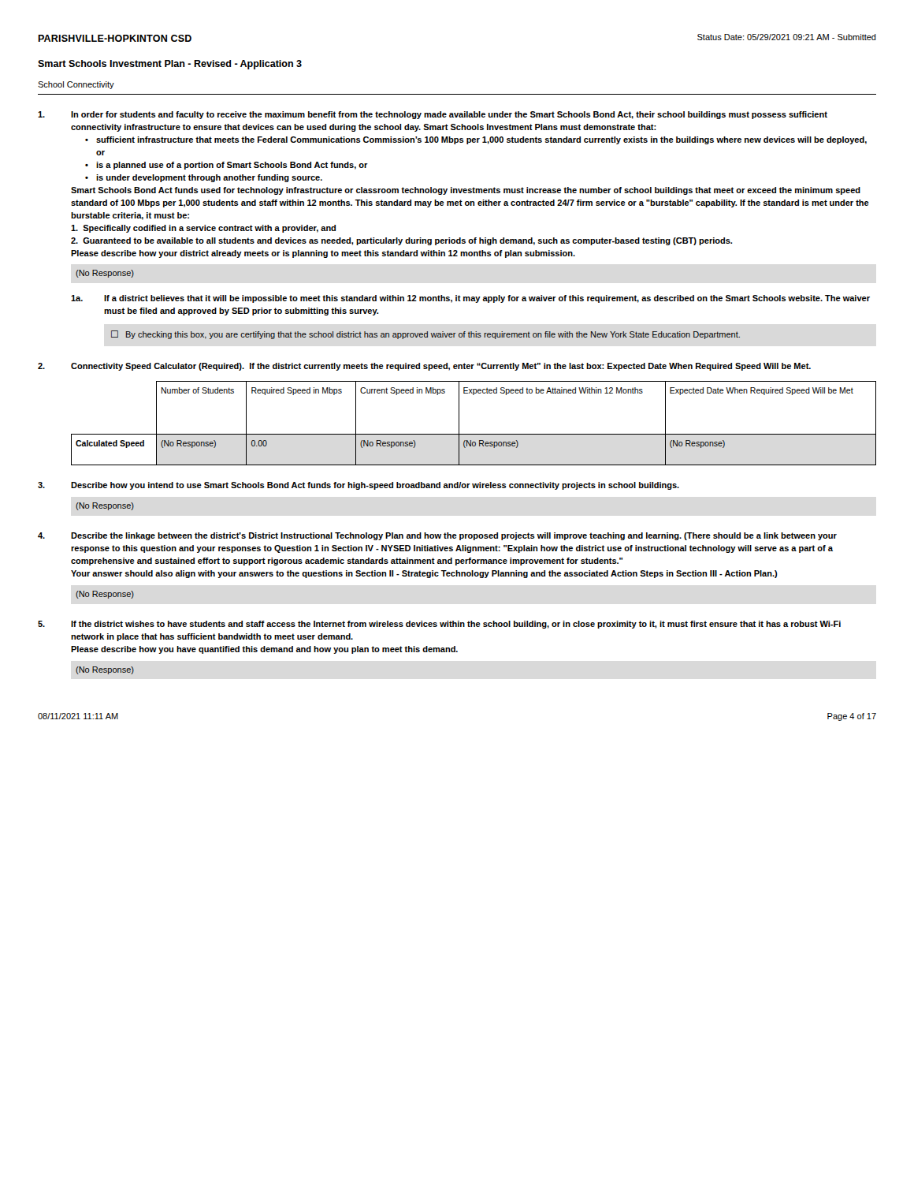PARISHVILLE-HOPKINTON CSD
Status Date: 05/29/2021 09:21 AM - Submitted
Smart Schools Investment Plan - Revised - Application 3
School Connectivity
1.
In order for students and faculty to receive the maximum benefit from the technology made available under the Smart Schools Bond Act, their school buildings must possess sufficient connectivity infrastructure to ensure that devices can be used during the school day. Smart Schools Investment Plans must demonstrate that:
sufficient infrastructure that meets the Federal Communications Commission’s 100 Mbps per 1,000 students standard currently exists in the buildings where new devices will be deployed, or
is a planned use of a portion of Smart Schools Bond Act funds, or
is under development through another funding source.
Smart Schools Bond Act funds used for technology infrastructure or classroom technology investments must increase the number of school buildings that meet or exceed the minimum speed standard of 100 Mbps per 1,000 students and staff within 12 months. This standard may be met on either a contracted 24/7 firm service or a "burstable" capability. If the standard is met under the burstable criteria, it must be:
1. Specifically codified in a service contract with a provider, and
2. Guaranteed to be available to all students and devices as needed, particularly during periods of high demand, such as computer-based testing (CBT) periods.
Please describe how your district already meets or is planning to meet this standard within 12 months of plan submission.
(No Response)
1a.
If a district believes that it will be impossible to meet this standard within 12 months, it may apply for a waiver of this requirement, as described on the Smart Schools website. The waiver must be filed and approved by SED prior to submitting this survey.
☐ By checking this box, you are certifying that the school district has an approved waiver of this requirement on file with the New York State Education Department.
2.
Connectivity Speed Calculator (Required). If the district currently meets the required speed, enter “Currently Met” in the last box: Expected Date When Required Speed Will be Met.
| | Number of Students | Required Speed in Mbps | Current Speed in Mbps | Expected Speed to be Attained Within 12 Months | Expected Date When Required Speed Will be Met |
| --- | --- | --- | --- | --- | --- |
| Calculated Speed | (No Response) | 0.00 | (No Response) | (No Response) | (No Response) |
3.
Describe how you intend to use Smart Schools Bond Act funds for high-speed broadband and/or wireless connectivity projects in school buildings.
(No Response)
4.
Describe the linkage between the district's District Instructional Technology Plan and how the proposed projects will improve teaching and learning. (There should be a link between your response to this question and your responses to Question 1 in Section IV - NYSED Initiatives Alignment: "Explain how the district use of instructional technology will serve as a part of a comprehensive and sustained effort to support rigorous academic standards attainment and performance improvement for students."
Your answer should also align with your answers to the questions in Section II - Strategic Technology Planning and the associated Action Steps in Section III - Action Plan.)
(No Response)
5.
If the district wishes to have students and staff access the Internet from wireless devices within the school building, or in close proximity to it, it must first ensure that it has a robust Wi-Fi network in place that has sufficient bandwidth to meet user demand.
Please describe how you have quantified this demand and how you plan to meet this demand.
(No Response)
08/11/2021 11:11 AM
Page 4 of 17